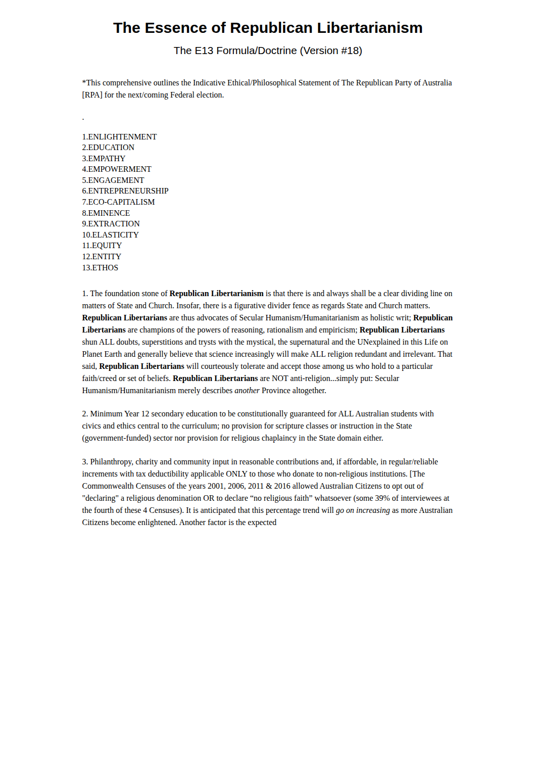The Essence of Republican Libertarianism
The E13 Formula/Doctrine (Version #18)
*This comprehensive outlines the Indicative Ethical/Philosophical Statement of The Republican Party of Australia [RPA] for the next/coming Federal election.
.
ENLIGHTENMENT
EDUCATION
EMPATHY
EMPOWERMENT
ENGAGEMENT
ENTREPRENEURSHIP
ECO-CAPITALISM
EMINENCE
EXTRACTION
ELASTICITY
EQUITY
ENTITY
ETHOS
1. The foundation stone of Republican Libertarianism is that there is and always shall be a clear dividing line on matters of State and Church. Insofar, there is a figurative divider fence as regards State and Church matters. Republican Libertarians are thus advocates of Secular Humanism/Humanitarianism as holistic writ; Republican Libertarians are champions of the powers of reasoning, rationalism and empiricism; Republican Libertarians shun ALL doubts, superstitions and trysts with the mystical, the supernatural and the UNexplained in this Life on Planet Earth and generally believe that science increasingly will make ALL religion redundant and irrelevant. That said, Republican Libertarians will courteously tolerate and accept those among us who hold to a particular faith/creed or set of beliefs. Republican Libertarians are NOT anti-religion...simply put: Secular Humanism/Humanitarianism merely describes another Province altogether.
2. Minimum Year 12 secondary education to be constitutionally guaranteed for ALL Australian students with civics and ethics central to the curriculum; no provision for scripture classes or instruction in the State (government-funded) sector nor provision for religious chaplaincy in the State domain either.
3. Philanthropy, charity and community input in reasonable contributions and, if affordable, in regular/reliable increments with tax deductibility applicable ONLY to those who donate to non-religious institutions. [The Commonwealth Censuses of the years 2001, 2006, 2011 & 2016 allowed Australian Citizens to opt out of "declaring" a religious denomination OR to declare “no religious faith” whatsoever (some 39% of interviewees at the fourth of these 4 Censuses). It is anticipated that this percentage trend will go on increasing as more Australian Citizens become enlightened. Another factor is the expected